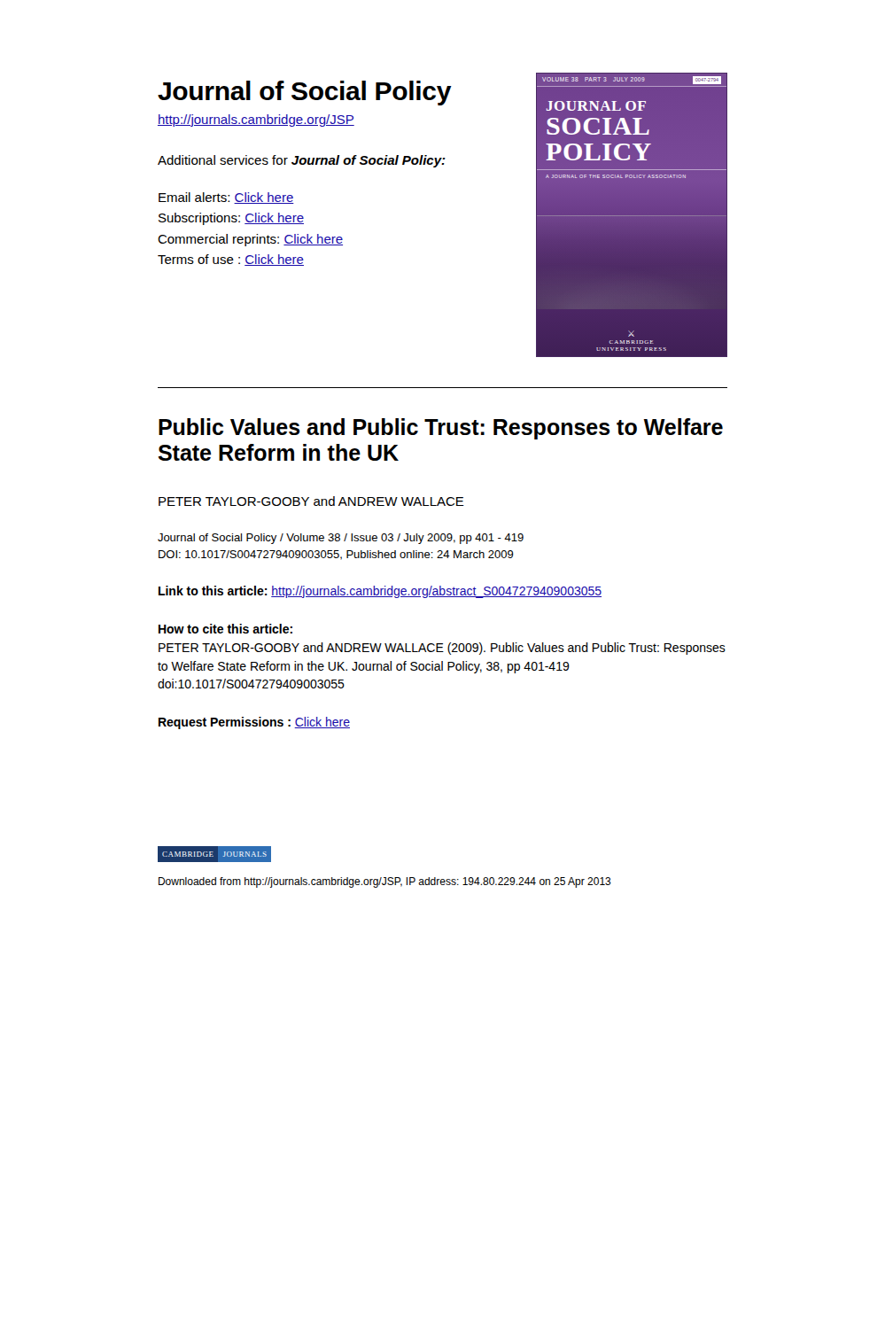Journal of Social Policy
http://journals.cambridge.org/JSP
Additional services for Journal of Social Policy:
Email alerts: Click here
Subscriptions: Click here
Commercial reprints: Click here
Terms of use : Click here
VOLUME 38 PART 3 JULY 2009 0047-2794
JOURNAL OF
SOCIAL
POLICY
A JOURNAL OF THE SOCIAL POLICY ASSOCIATION
⚔ CAMBRIDGE
UNIVERSITY PRESS
Public Values and Public Trust: Responses to Welfare State Reform in the UK
PETER TAYLOR-GOOBY and ANDREW WALLACE
Journal of Social Policy / Volume 38 / Issue 03 / July 2009, pp 401 - 419
DOI: 10.1017/S0047279409003055, Published online: 24 March 2009
Link to this article: http://journals.cambridge.org/abstract_S0047279409003055
How to cite this article:
PETER TAYLOR-GOOBY and ANDREW WALLACE (2009). Public Values and Public Trust: Responses to Welfare State Reform in the UK. Journal of Social Policy, 38, pp 401-419 doi:10.1017/S0047279409003055
Request Permissions : Click here
CAMBRIDGE JOURNALS
Downloaded from http://journals.cambridge.org/JSP, IP address: 194.80.229.244 on 25 Apr 2013